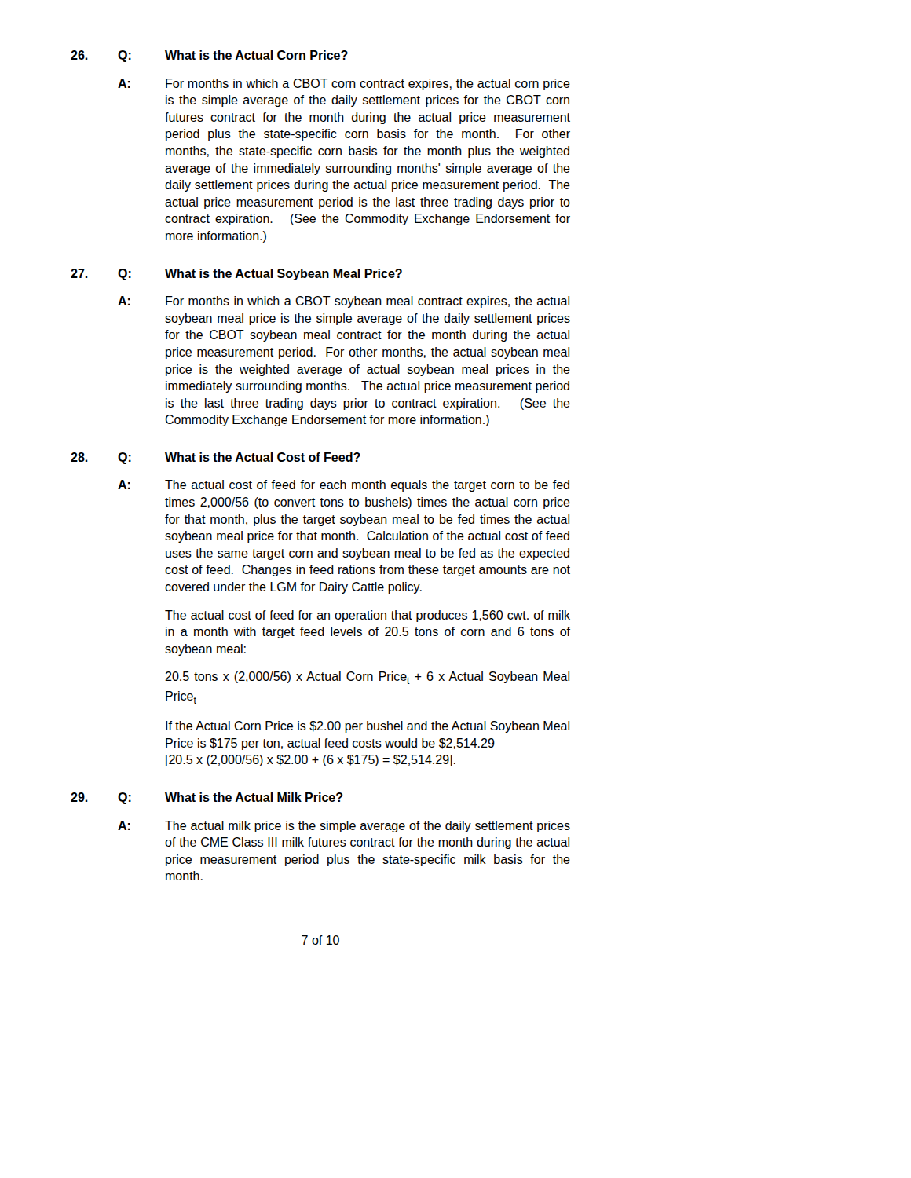26. Q: What is the Actual Corn Price?
A:
For months in which a CBOT corn contract expires, the actual corn price is the simple average of the daily settlement prices for the CBOT corn futures contract for the month during the actual price measurement period plus the state-specific corn basis for the month. For other months, the state-specific corn basis for the month plus the weighted average of the immediately surrounding months' simple average of the daily settlement prices during the actual price measurement period. The actual price measurement period is the last three trading days prior to contract expiration. (See the Commodity Exchange Endorsement for more information.)
27. Q: What is the Actual Soybean Meal Price?
A:
For months in which a CBOT soybean meal contract expires, the actual soybean meal price is the simple average of the daily settlement prices for the CBOT soybean meal contract for the month during the actual price measurement period. For other months, the actual soybean meal price is the weighted average of actual soybean meal prices in the immediately surrounding months. The actual price measurement period is the last three trading days prior to contract expiration. (See the Commodity Exchange Endorsement for more information.)
28. Q: What is the Actual Cost of Feed?
A:
The actual cost of feed for each month equals the target corn to be fed times 2,000/56 (to convert tons to bushels) times the actual corn price for that month, plus the target soybean meal to be fed times the actual soybean meal price for that month. Calculation of the actual cost of feed uses the same target corn and soybean meal to be fed as the expected cost of feed. Changes in feed rations from these target amounts are not covered under the LGM for Dairy Cattle policy.
The actual cost of feed for an operation that produces 1,560 cwt. of milk in a month with target feed levels of 20.5 tons of corn and 6 tons of soybean meal:
20.5 tons x (2,000/56) x Actual Corn Pricet + 6 x Actual Soybean Meal Pricet
If the Actual Corn Price is $2.00 per bushel and the Actual Soybean Meal Price is $175 per ton, actual feed costs would be $2,514.29
[20.5 x (2,000/56) x $2.00 + (6 x $175) = $2,514.29].
29. Q: What is the Actual Milk Price?
A:
The actual milk price is the simple average of the daily settlement prices of the CME Class III milk futures contract for the month during the actual price measurement period plus the state-specific milk basis for the month.
7 of 10